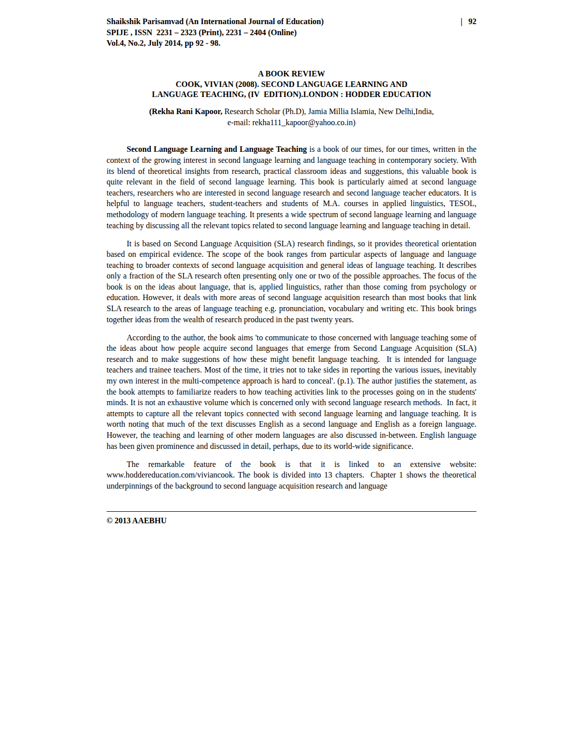Shaikshik Parisamvad (An International Journal of Education) | 92
SPIJE , ISSN 2231 – 2323 (Print), 2231 – 2404 (Online)
Vol.4, No.2, July 2014, pp 92 - 98.
A Book Review
Cook, Vivian (2008). Second Language Learning and
Language Teaching, (IV Edition).London : Hodder Education
(Rekha Rani Kapoor, Research Scholar (Ph.D), Jamia Millia Islamia, New Delhi,India,
e-mail: rekha111_kapoor@yahoo.co.in)
Second Language Learning and Language Teaching is a book of our times, for our times, written in the context of the growing interest in second language learning and language teaching in contemporary society. With its blend of theoretical insights from research, practical classroom ideas and suggestions, this valuable book is quite relevant in the field of second language learning. This book is particularly aimed at second language teachers, researchers who are interested in second language research and second language teacher educators. It is helpful to language teachers, student-teachers and students of M.A. courses in applied linguistics, TESOL, methodology of modern language teaching. It presents a wide spectrum of second language learning and language teaching by discussing all the relevant topics related to second language learning and language teaching in detail.
It is based on Second Language Acquisition (SLA) research findings, so it provides theoretical orientation based on empirical evidence. The scope of the book ranges from particular aspects of language and language teaching to broader contexts of second language acquisition and general ideas of language teaching. It describes only a fraction of the SLA research often presenting only one or two of the possible approaches. The focus of the book is on the ideas about language, that is, applied linguistics, rather than those coming from psychology or education. However, it deals with more areas of second language acquisition research than most books that link SLA research to the areas of language teaching e.g. pronunciation, vocabulary and writing etc. This book brings together ideas from the wealth of research produced in the past twenty years.
According to the author, the book aims 'to communicate to those concerned with language teaching some of the ideas about how people acquire second languages that emerge from Second Language Acquisition (SLA) research and to make suggestions of how these might benefit language teaching. It is intended for language teachers and trainee teachers. Most of the time, it tries not to take sides in reporting the various issues, inevitably my own interest in the multi-competence approach is hard to conceal'. (p.1). The author justifies the statement, as the book attempts to familiarize readers to how teaching activities link to the processes going on in the students' minds. It is not an exhaustive volume which is concerned only with second language research methods. In fact, it attempts to capture all the relevant topics connected with second language learning and language teaching. It is worth noting that much of the text discusses English as a second language and English as a foreign language. However, the teaching and learning of other modern languages are also discussed in-between. English language has been given prominence and discussed in detail, perhaps, due to its world-wide significance.
The remarkable feature of the book is that it is linked to an extensive website: www.hoddereducation.com/viviancook. The book is divided into 13 chapters. Chapter 1 shows the theoretical underpinnings of the background to second language acquisition research and language
© 2013 AAEBHU